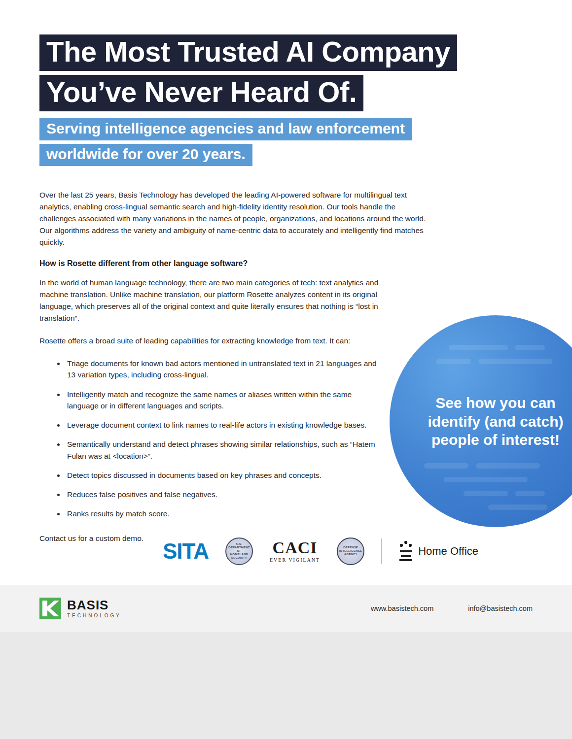The Most Trusted AI Company
You’ve Never Heard Of.
Serving intelligence agencies and law enforcement
worldwide for over 20 years.
See how you can identify (and catch) people of interest!
Over the last 25 years, Basis Technology has developed the leading AI-powered software for multilingual text analytics, enabling cross-lingual semantic search and high-fidelity identity resolution. Our tools handle the challenges associated with many variations in the names of people, organizations, and locations around the world. Our algorithms address the variety and ambiguity of name-centric data to accurately and intelligently find matches quickly.
How is Rosette different from other language software?
In the world of human language technology, there are two main categories of tech: text analytics and machine translation. Unlike machine translation, our platform Rosette analyzes content in its original language, which preserves all of the original context and quite literally ensures that nothing is “lost in translation”.
Rosette offers a broad suite of leading capabilities for extracting knowledge from text. It can:
Triage documents for known bad actors mentioned in untranslated text in 21 languages and 13 variation types, including cross-lingual.
Intelligently match and recognize the same names or aliases written within the same language or in different languages and scripts.
Leverage document context to link names to real-life actors in existing knowledge bases.
Semantically understand and detect phrases showing similar relationships, such as “Hatem Fulan was at <location>”.
Detect topics discussed in documents based on key phrases and concepts.
Reduces false positives and false negatives.
Ranks results by match score.
Contact us for a custom demo.
SITA
U.S. Department of Homeland Security
CACI
EVER VIGILANT
Defense Intelligence Agency
Home Office
BASIS TECHNOLOGY
www.basistech.com info@basistech.com